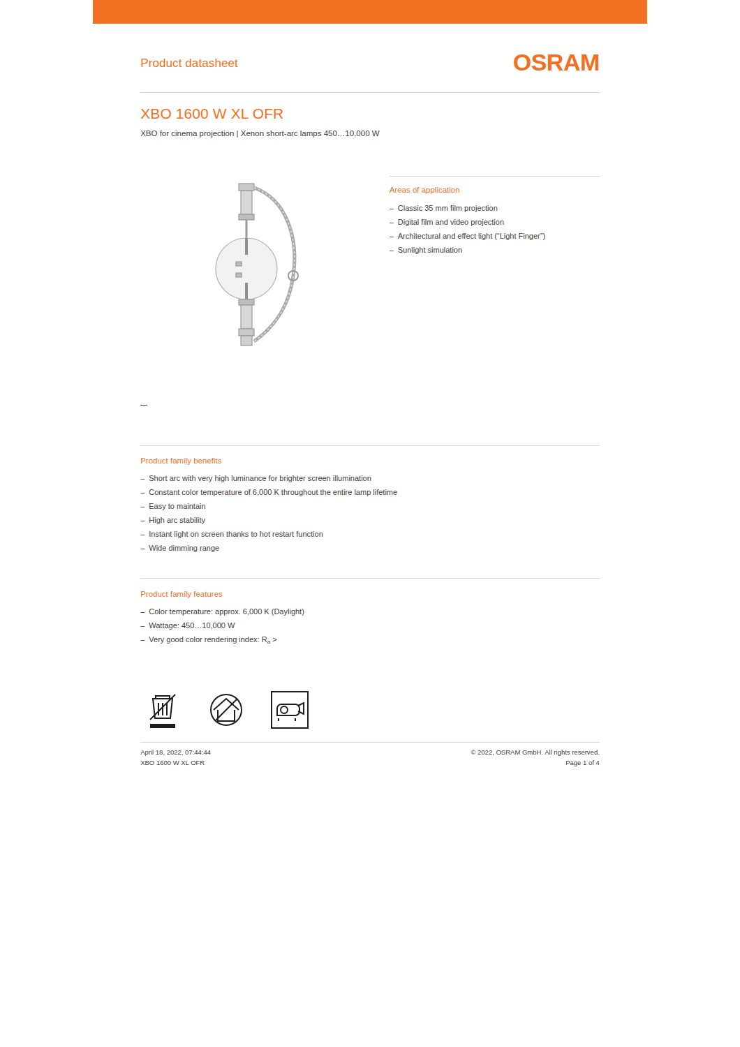Product datasheet
OSRAM
XBO 1600 W XL OFR
XBO for cinema projection | Xenon short-arc lamps 450…10,000 W
Areas of application
Classic 35 mm film projection
Digital film and video projection
Architectural and effect light (“Light Finger”)
Sunlight simulation
Product family benefits
Short arc with very high luminance for brighter screen illumination
Constant color temperature of 6,000 K throughout the entire lamp lifetime
Easy to maintain
High arc stability
Instant light on screen thanks to hot restart function
Wide dimming range
Product family features
Color temperature: approx. 6,000 K (Daylight)
Wattage: 450…10,000 W
Very good color rendering index: Ra >
April 18, 2022, 07:44:44
XBO 1600 W XL OFR
© 2022, OSRAM GmbH. All rights reserved.
Page 1 of 4